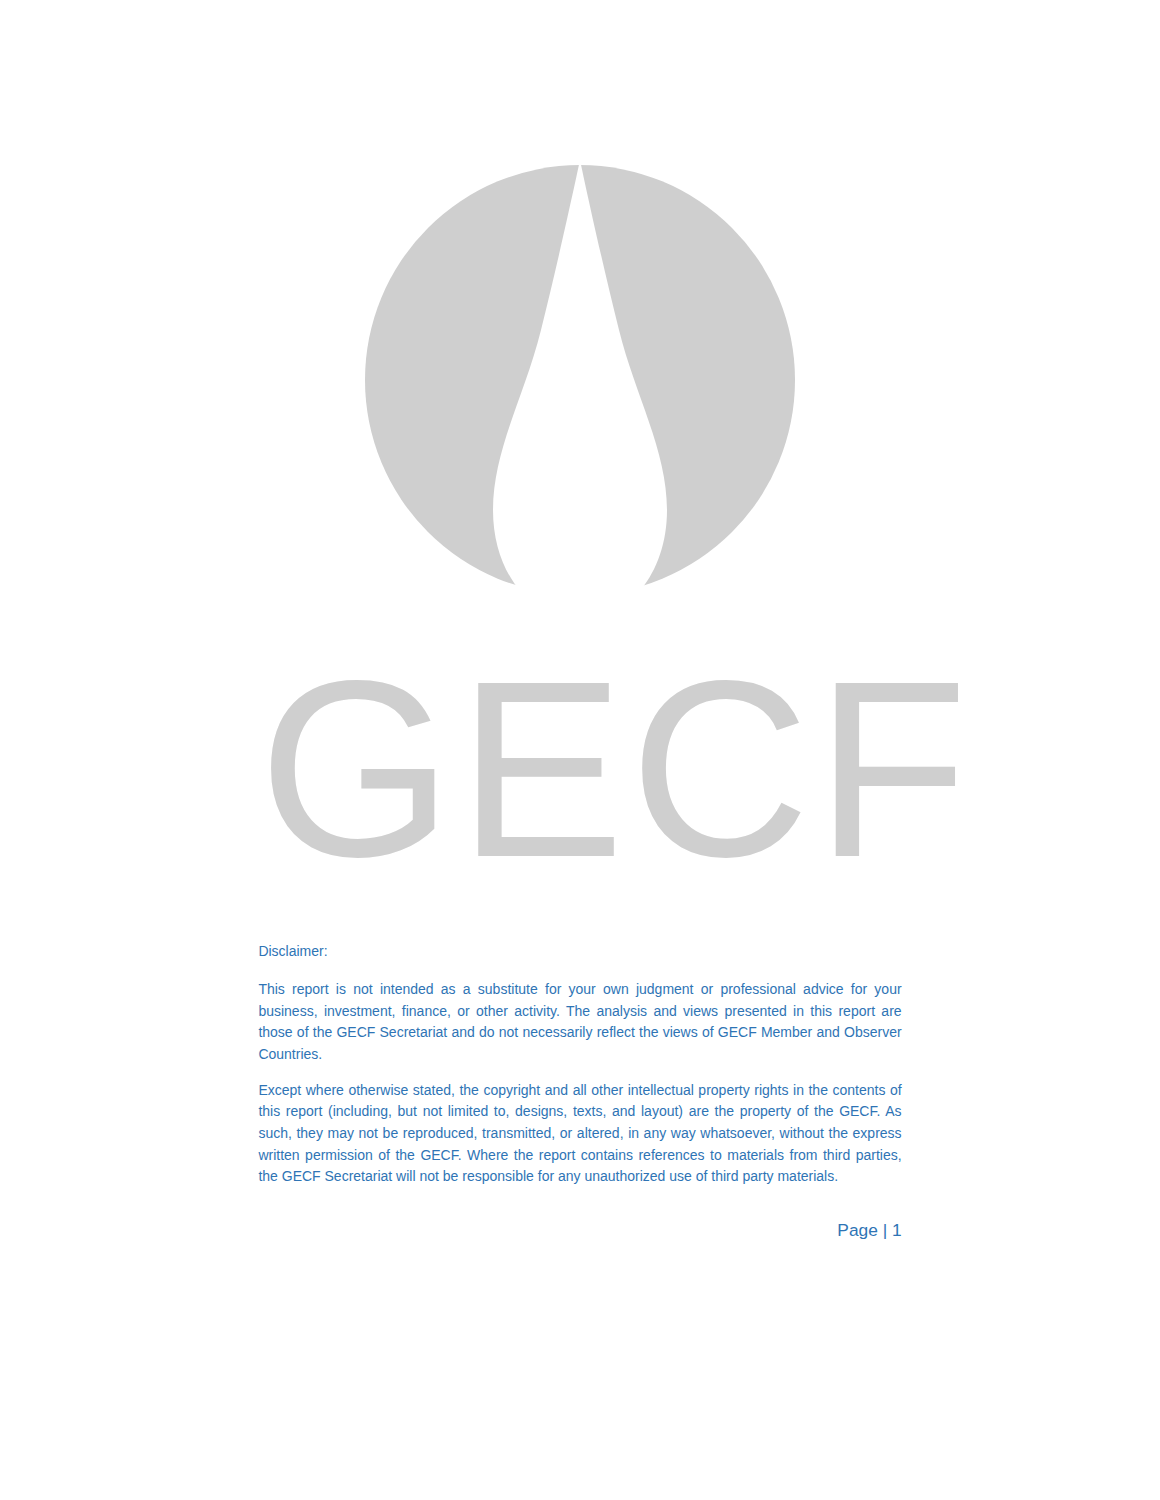GECF
Disclaimer:
This report is not intended as a substitute for your own judgment or professional advice for your business, investment, finance, or other activity. The analysis and views presented in this report are those of the GECF Secretariat and do not necessarily reflect the views of GECF Member and Observer Countries.
Except where otherwise stated, the copyright and all other intellectual property rights in the contents of this report (including, but not limited to, designs, texts, and layout) are the property of the GECF. As such, they may not be reproduced, transmitted, or altered, in any way whatsoever, without the express written permission of the GECF. Where the report contains references to materials from third parties, the GECF Secretariat will not be responsible for any unauthorized use of third party materials.
Page | 1